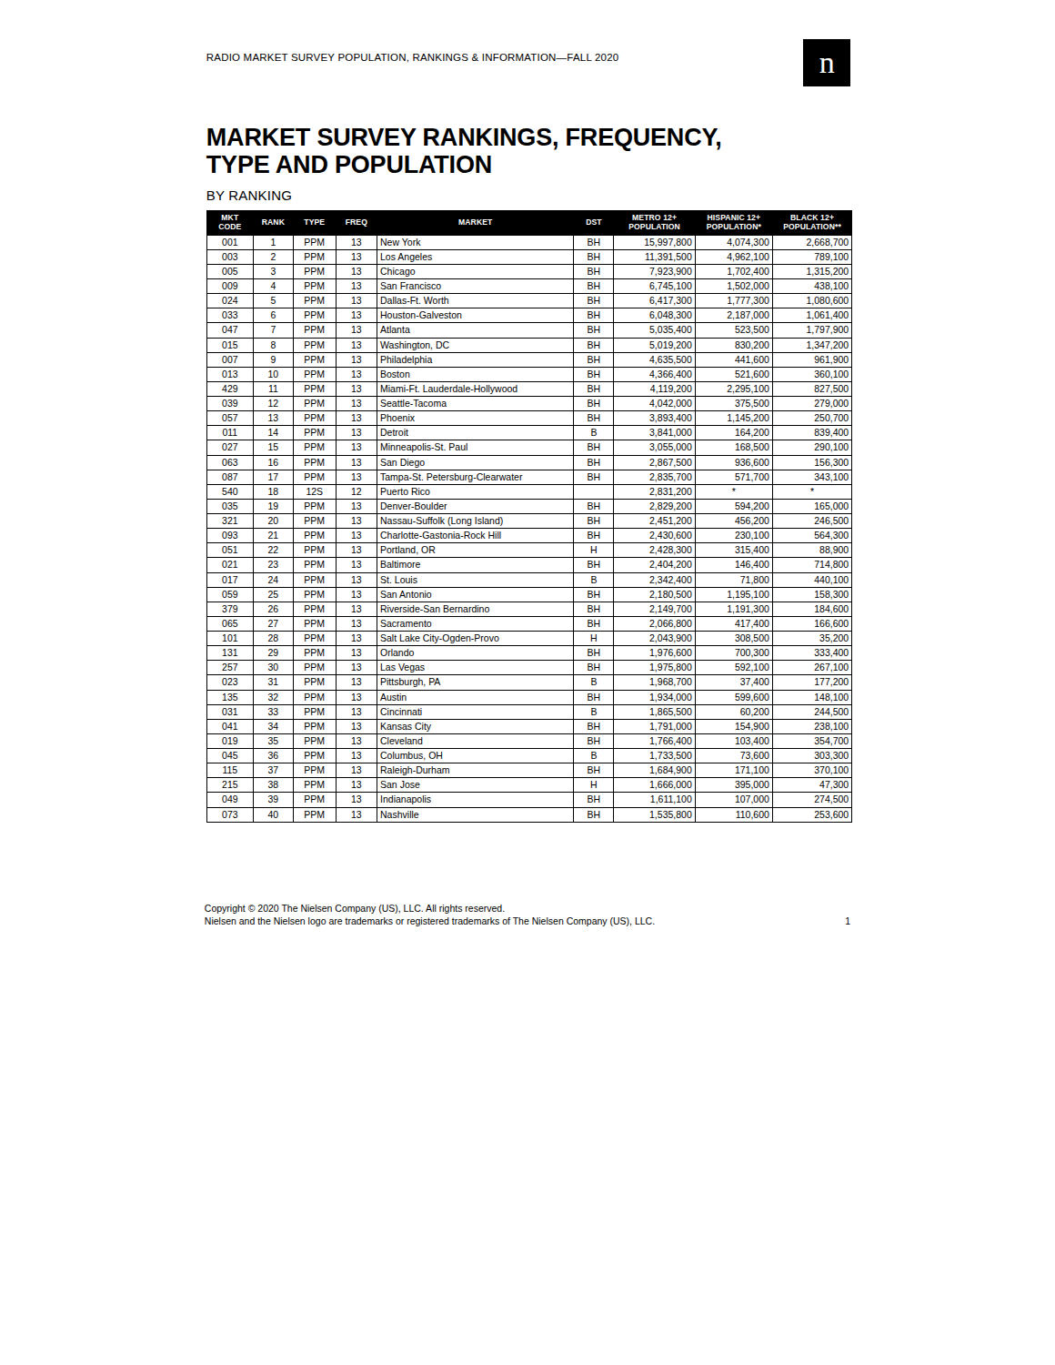RADIO MARKET SURVEY POPULATION, RANKINGS & INFORMATION—FALL 2020
n
MARKET SURVEY RANKINGS, FREQUENCY,
TYPE AND POPULATION
BY RANKING
| MKT CODE | RANK | TYPE | FREQ | MARKET | DST | METRO 12+ POPULATION | HISPANIC 12+ POPULATION* | BLACK 12+ POPULATION** |
| --- | --- | --- | --- | --- | --- | --- | --- | --- |
| 001 | 1 | PPM | 13 | New York | BH | 15,997,800 | 4,074,300 | 2,668,700 |
| 003 | 2 | PPM | 13 | Los Angeles | BH | 11,391,500 | 4,962,100 | 789,100 |
| 005 | 3 | PPM | 13 | Chicago | BH | 7,923,900 | 1,702,400 | 1,315,200 |
| 009 | 4 | PPM | 13 | San Francisco | BH | 6,745,100 | 1,502,000 | 438,100 |
| 024 | 5 | PPM | 13 | Dallas-Ft. Worth | BH | 6,417,300 | 1,777,300 | 1,080,600 |
| 033 | 6 | PPM | 13 | Houston-Galveston | BH | 6,048,300 | 2,187,000 | 1,061,400 |
| 047 | 7 | PPM | 13 | Atlanta | BH | 5,035,400 | 523,500 | 1,797,900 |
| 015 | 8 | PPM | 13 | Washington, DC | BH | 5,019,200 | 830,200 | 1,347,200 |
| 007 | 9 | PPM | 13 | Philadelphia | BH | 4,635,500 | 441,600 | 961,900 |
| 013 | 10 | PPM | 13 | Boston | BH | 4,366,400 | 521,600 | 360,100 |
| 429 | 11 | PPM | 13 | Miami-Ft. Lauderdale-Hollywood | BH | 4,119,200 | 2,295,100 | 827,500 |
| 039 | 12 | PPM | 13 | Seattle-Tacoma | BH | 4,042,000 | 375,500 | 279,000 |
| 057 | 13 | PPM | 13 | Phoenix | BH | 3,893,400 | 1,145,200 | 250,700 |
| 011 | 14 | PPM | 13 | Detroit | B | 3,841,000 | 164,200 | 839,400 |
| 027 | 15 | PPM | 13 | Minneapolis-St. Paul | BH | 3,055,000 | 168,500 | 290,100 |
| 063 | 16 | PPM | 13 | San Diego | BH | 2,867,500 | 936,600 | 156,300 |
| 087 | 17 | PPM | 13 | Tampa-St. Petersburg-Clearwater | BH | 2,835,700 | 571,700 | 343,100 |
| 540 | 18 | 12S | 12 | Puerto Rico | | 2,831,200 | * | * |
| 035 | 19 | PPM | 13 | Denver-Boulder | BH | 2,829,200 | 594,200 | 165,000 |
| 321 | 20 | PPM | 13 | Nassau-Suffolk (Long Island) | BH | 2,451,200 | 456,200 | 246,500 |
| 093 | 21 | PPM | 13 | Charlotte-Gastonia-Rock Hill | BH | 2,430,600 | 230,100 | 564,300 |
| 051 | 22 | PPM | 13 | Portland, OR | H | 2,428,300 | 315,400 | 88,900 |
| 021 | 23 | PPM | 13 | Baltimore | BH | 2,404,200 | 146,400 | 714,800 |
| 017 | 24 | PPM | 13 | St. Louis | B | 2,342,400 | 71,800 | 440,100 |
| 059 | 25 | PPM | 13 | San Antonio | BH | 2,180,500 | 1,195,100 | 158,300 |
| 379 | 26 | PPM | 13 | Riverside-San Bernardino | BH | 2,149,700 | 1,191,300 | 184,600 |
| 065 | 27 | PPM | 13 | Sacramento | BH | 2,066,800 | 417,400 | 166,600 |
| 101 | 28 | PPM | 13 | Salt Lake City-Ogden-Provo | H | 2,043,900 | 308,500 | 35,200 |
| 131 | 29 | PPM | 13 | Orlando | BH | 1,976,600 | 700,300 | 333,400 |
| 257 | 30 | PPM | 13 | Las Vegas | BH | 1,975,800 | 592,100 | 267,100 |
| 023 | 31 | PPM | 13 | Pittsburgh, PA | B | 1,968,700 | 37,400 | 177,200 |
| 135 | 32 | PPM | 13 | Austin | BH | 1,934,000 | 599,600 | 148,100 |
| 031 | 33 | PPM | 13 | Cincinnati | B | 1,865,500 | 60,200 | 244,500 |
| 041 | 34 | PPM | 13 | Kansas City | BH | 1,791,000 | 154,900 | 238,100 |
| 019 | 35 | PPM | 13 | Cleveland | BH | 1,766,400 | 103,400 | 354,700 |
| 045 | 36 | PPM | 13 | Columbus, OH | B | 1,733,500 | 73,600 | 303,300 |
| 115 | 37 | PPM | 13 | Raleigh-Durham | BH | 1,684,900 | 171,100 | 370,100 |
| 215 | 38 | PPM | 13 | San Jose | H | 1,666,000 | 395,000 | 47,300 |
| 049 | 39 | PPM | 13 | Indianapolis | BH | 1,611,100 | 107,000 | 274,500 |
| 073 | 40 | PPM | 13 | Nashville | BH | 1,535,800 | 110,600 | 253,600 |
Copyright © 2020 The Nielsen Company (US), LLC. All rights reserved.
Nielsen and the Nielsen logo are trademarks or registered trademarks of The Nielsen Company (US), LLC.
1